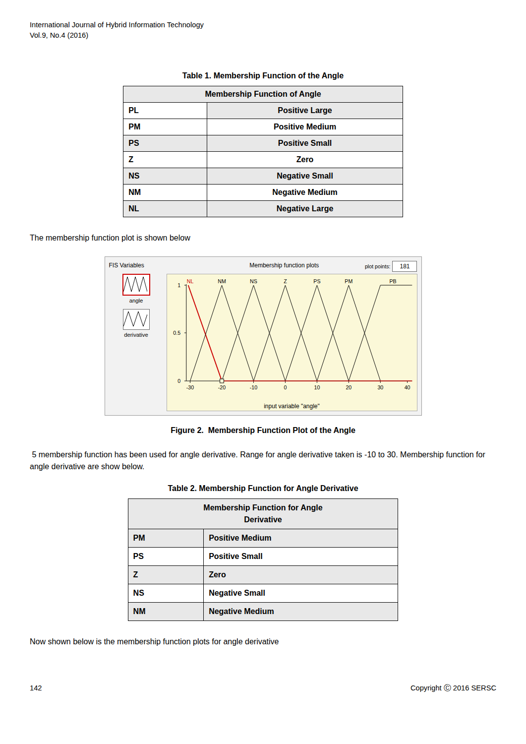International Journal of Hybrid Information Technology Vol.9, No.4 (2016)
Table 1. Membership Function of the Angle
| Membership Function of Angle |
| --- |
| PL | Positive Large |
| PM | Positive Medium |
| PS | Positive Small |
| Z | Zero |
| NS | Negative Small |
| NM | Negative Medium |
| NL | Negative Large |
The membership function plot is shown below
FIS Variables Membership function plots plot points: 181
angle
derivative
1 0.5 0 -30 -20 -10 0 10 20 30 40 NL NM NS Z PS PM PB
input variable "angle"
Figure 2. Membership Function Plot of the Angle
5 membership function has been used for angle derivative. Range for angle derivative taken is -10 to 30. Membership function for angle derivative are show below.
Table 2. Membership Function for Angle Derivative
| Membership Function for Angle Derivative |
| --- |
| PM | Positive Medium |
| PS | Positive Small |
| Z | Zero |
| NS | Negative Small |
| NM | Negative Medium |
Now shown below is the membership function plots for angle derivative
142 Copyright Ⓒ 2016 SERSC